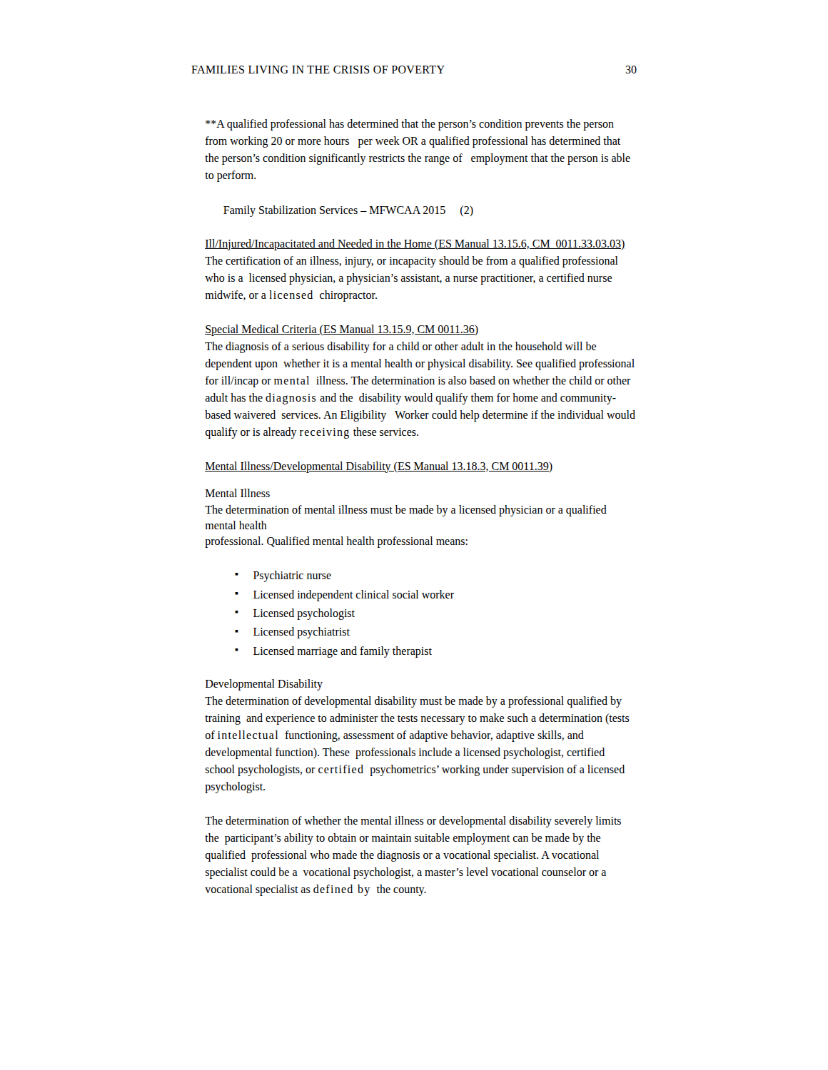Families Living in the Crisis of Poverty 30
**A qualified professional has determined that the person’s condition prevents the person from working 20 or more hours per week OR a qualified professional has determined that the person’s condition significantly restricts the range of employment that the person is able to perform.
Family Stabilization Services – MFWCAA 2015 (2)
Ill/Injured/Incapacitated and Needed in the Home (ES Manual 13.15.6, CM 0011.33.03.03)
The certification of an illness, injury, or incapacity should be from a qualified professional who is a licensed physician, a physician’s assistant, a nurse practitioner, a certified nurse midwife, or a licensed chiropractor.
Special Medical Criteria (ES Manual 13.15.9, CM 0011.36)
The diagnosis of a serious disability for a child or other adult in the household will be dependent upon whether it is a mental health or physical disability. See qualified professional for ill/incap or mental illness. The determination is also based on whether the child or other adult has the diagnosis and the disability would qualify them for home and community-based waivered services. An Eligibility Worker could help determine if the individual would qualify or is already receiving these services.
Mental Illness/Developmental Disability (ES Manual 13.18.3, CM 0011.39)
Mental Illness
The determination of mental illness must be made by a licensed physician or a qualified mental health
professional. Qualified mental health professional means:
Psychiatric nurse
Licensed independent clinical social worker
Licensed psychologist
Licensed psychiatrist
Licensed marriage and family therapist
Developmental Disability
The determination of developmental disability must be made by a professional qualified by training and experience to administer the tests necessary to make such a determination (tests of intellectual functioning, assessment of adaptive behavior, adaptive skills, and developmental function). These professionals include a licensed psychologist, certified school psychologists, or certified psychometrics’ working under supervision of a licensed psychologist.
The determination of whether the mental illness or developmental disability severely limits the participant’s ability to obtain or maintain suitable employment can be made by the qualified professional who made the diagnosis or a vocational specialist. A vocational specialist could be a vocational psychologist, a master’s level vocational counselor or a vocational specialist as defined by the county.